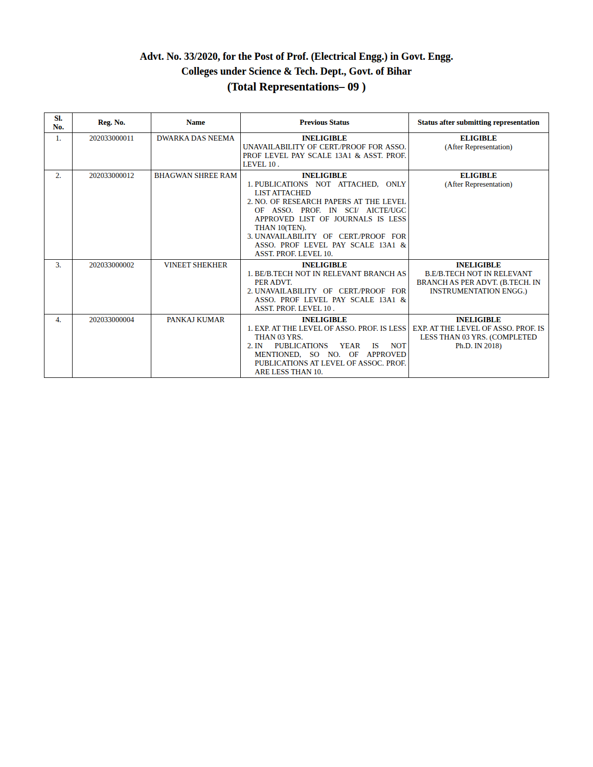Advt. No. 33/2020, for the Post of Prof. (Electrical Engg.) in Govt. Engg. Colleges under Science & Tech. Dept., Govt. of Bihar
(Total Representations– 09 )
| Sl. No. | Reg. No. | Name | Previous Status | Status after submitting representation |
| --- | --- | --- | --- | --- |
| 1. | 202033000011 | DWARKA DAS NEEMA | INELIGIBLE UNAVAILABILITY OF CERT./PROOF FOR ASSO. PROF LEVEL PAY SCALE 13A1 & ASST. PROF. LEVEL 10 . | ELIGIBLE (After Representation) |
| 2. | 202033000012 | BHAGWAN SHREE RAM | INELIGIBLE PUBLICATIONS NOT ATTACHED, ONLY LIST ATTACHED NO. OF RESEARCH PAPERS AT THE LEVEL OF ASSO. PROF. IN SCI/ AICTE/UGC APPROVED LIST OF JOURNALS IS LESS THAN 10(TEN). UNAVAILABILITY OF CERT./PROOF FOR ASSO. PROF LEVEL PAY SCALE 13A1 & ASST. PROF. LEVEL 10. | ELIGIBLE (After Representation) |
| 3. | 202033000002 | VINEET SHEKHER | INELIGIBLE BE/B.TECH NOT IN RELEVANT BRANCH AS PER ADVT. UNAVAILABILITY OF CERT./PROOF FOR ASSO. PROF LEVEL PAY SCALE 13A1 & ASST. PROF. LEVEL 10 . | INELIGIBLE B.E/B.TECH NOT IN RELEVANT BRANCH AS PER ADVT. (B.TECH. IN INSTRUMENTATION ENGG.) |
| 4. | 202033000004 | PANKAJ KUMAR | INELIGIBLE EXP. AT THE LEVEL OF ASSO. PROF. IS LESS THAN 03 YRS. IN PUBLICATIONS YEAR IS NOT MENTIONED, SO NO. OF APPROVED PUBLICATIONS AT LEVEL OF ASSOC. PROF. ARE LESS THAN 10. | INELIGIBLE EXP. AT THE LEVEL OF ASSO. PROF. IS LESS THAN 03 YRS. (COMPLETED Ph.D. IN 2018) |